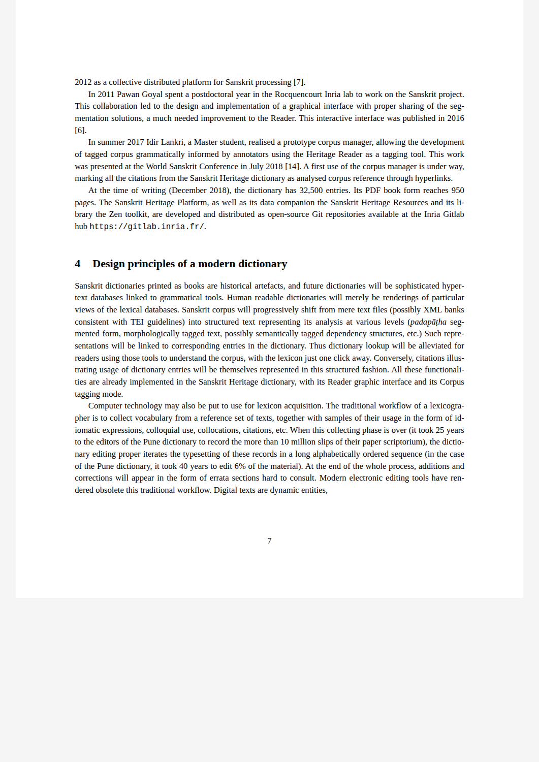2012 as a collective distributed platform for Sanskrit processing [7].
In 2011 Pawan Goyal spent a postdoctoral year in the Rocquencourt Inria lab to work on the Sanskrit project. This collaboration led to the design and implementation of a graphical interface with proper sharing of the segmentation solutions, a much needed improvement to the Reader. This interactive interface was published in 2016 [6].
In summer 2017 Idir Lankri, a Master student, realised a prototype corpus manager, allowing the development of tagged corpus grammatically informed by annotators using the Heritage Reader as a tagging tool. This work was presented at the World Sanskrit Conference in July 2018 [14]. A first use of the corpus manager is under way, marking all the citations from the Sanskrit Heritage dictionary as analysed corpus reference through hyperlinks.
At the time of writing (December 2018), the dictionary has 32,500 entries. Its PDF book form reaches 950 pages. The Sanskrit Heritage Platform, as well as its data companion the Sanskrit Heritage Resources and its library the Zen toolkit, are developed and distributed as open-source Git repositories available at the Inria Gitlab hub https://gitlab.inria.fr/.
4 Design principles of a modern dictionary
Sanskrit dictionaries printed as books are historical artefacts, and future dictionaries will be sophisticated hypertext databases linked to grammatical tools. Human readable dictionaries will merely be renderings of particular views of the lexical databases. Sanskrit corpus will progressively shift from mere text files (possibly XML banks consistent with TEI guidelines) into structured text representing its analysis at various levels (padapāṭha segmented form, morphologically tagged text, possibly semantically tagged dependency structures, etc.) Such representations will be linked to corresponding entries in the dictionary. Thus dictionary lookup will be alleviated for readers using those tools to understand the corpus, with the lexicon just one click away. Conversely, citations illustrating usage of dictionary entries will be themselves represented in this structured fashion. All these functionalities are already implemented in the Sanskrit Heritage dictionary, with its Reader graphic interface and its Corpus tagging mode.
Computer technology may also be put to use for lexicon acquisition. The traditional workflow of a lexicographer is to collect vocabulary from a reference set of texts, together with samples of their usage in the form of idiomatic expressions, colloquial use, collocations, citations, etc. When this collecting phase is over (it took 25 years to the editors of the Pune dictionary to record the more than 10 million slips of their paper scriptorium), the dictionary editing proper iterates the typesetting of these records in a long alphabetically ordered sequence (in the case of the Pune dictionary, it took 40 years to edit 6% of the material). At the end of the whole process, additions and corrections will appear in the form of errata sections hard to consult. Modern electronic editing tools have rendered obsolete this traditional workflow. Digital texts are dynamic entities,
7